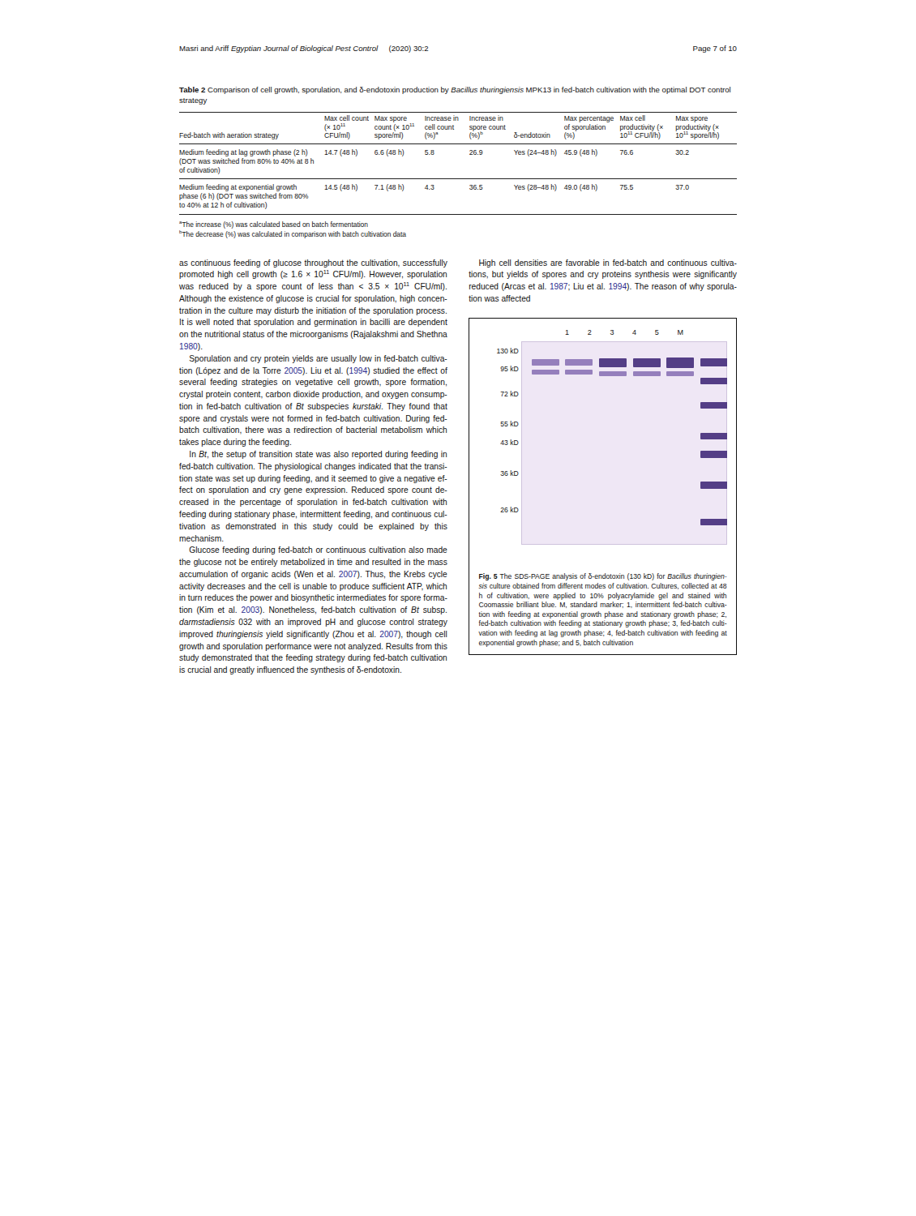Masri and Ariff Egyptian Journal of Biological Pest Control (2020) 30:2
Page 7 of 10
Table 2 Comparison of cell growth, sporulation, and δ-endotoxin production by Bacillus thuringiensis MPK13 in fed-batch cultivation with the optimal DOT control strategy
| Fed-batch with aeration strategy | Max cell count (× 10 11 CFU/ml) | Max spore count (× 10 11 spore/ml) | Increase in cell count (%) a | Increase in spore count (%) b | δ-endotoxin | Max percentage of sporulation (%) | Max cell productivity (× 10 11 CFU/l/h) | Max spore productivity (× 10 11 spore/l/h) |
| --- | --- | --- | --- | --- | --- | --- | --- | --- |
| Medium feeding at lag growth phase (2 h) (DOT was switched from 80% to 40% at 8 h of cultivation) | 14.7 (48 h) | 6.6 (48 h) | 5.8 | 26.9 | Yes (24–48 h) | 45.9 (48 h) | 76.6 | 30.2 |
| Medium feeding at exponential growth phase (6 h) (DOT was switched from 80% to 40% at 12 h of cultivation) | 14.5 (48 h) | 7.1 (48 h) | 4.3 | 36.5 | Yes (28–48 h) | 49.0 (48 h) | 75.5 | 37.0 |
aThe increase (%) was calculated based on batch fermentation
bThe decrease (%) was calculated in comparison with batch cultivation data
as continuous feeding of glucose throughout the cultivation, successfully promoted high cell growth (≥ 1.6 × 1011 CFU/ml). However, sporulation was reduced by a spore count of less than < 3.5 × 1011 CFU/ml). Although the existence of glucose is crucial for sporulation, high concentration in the culture may disturb the initiation of the sporulation process. It is well noted that sporulation and germination in bacilli are dependent on the nutritional status of the microorganisms (Rajalakshmi and Shethna 1980).
Sporulation and cry protein yields are usually low in fed-batch cultivation (López and de la Torre 2005). Liu et al. (1994) studied the effect of several feeding strategies on vegetative cell growth, spore formation, crystal protein content, carbon dioxide production, and oxygen consumption in fed-batch cultivation of Bt subspecies kurstaki. They found that spore and crystals were not formed in fed-batch cultivation. During fed-batch cultivation, there was a redirection of bacterial metabolism which takes place during the feeding.
In Bt, the setup of transition state was also reported during feeding in fed-batch cultivation. The physiological changes indicated that the transition state was set up during feeding, and it seemed to give a negative effect on sporulation and cry gene expression. Reduced spore count decreased in the percentage of sporulation in fed-batch cultivation with feeding during stationary phase, intermittent feeding, and continuous cultivation as demonstrated in this study could be explained by this mechanism.
Glucose feeding during fed-batch or continuous cultivation also made the glucose not be entirely metabolized in time and resulted in the mass accumulation of organic acids (Wen et al. 2007). Thus, the Krebs cycle activity decreases and the cell is unable to produce sufficient ATP, which in turn reduces the power and biosynthetic intermediates for spore formation (Kim et al. 2003). Nonetheless, fed-batch cultivation of Bt subsp. darmstadiensis 032 with an improved pH and glucose control strategy improved thuringiensis yield significantly (Zhou et al. 2007), though cell growth and sporulation performance were not analyzed. Results from this study demonstrated that the feeding strategy during fed-batch cultivation is crucial and greatly influenced the synthesis of δ-endotoxin.
High cell densities are favorable in fed-batch and continuous cultivations, but yields of spores and cry proteins synthesis were significantly reduced (Arcas et al. 1987; Liu et al. 1994). The reason of why sporulation was affected
12345 M
130 kD 95 kD 72 kD 55 kD 43 kD 36 kD 26 kD
⟵δ-endotoxin
Fig. 5 The SDS-PAGE analysis of δ-endotoxin (130 kD) for Bacillus thuringiensis culture obtained from different modes of cultivation. Cultures, collected at 48 h of cultivation, were applied to 10% polyacrylamide gel and stained with Coomassie brilliant blue. M, standard marker; 1, intermittent fed-batch cultivation with feeding at exponential growth phase and stationary growth phase; 2, fed-batch cultivation with feeding at stationary growth phase; 3, fed-batch cultivation with feeding at lag growth phase; 4, fed-batch cultivation with feeding at exponential growth phase; and 5, batch cultivation